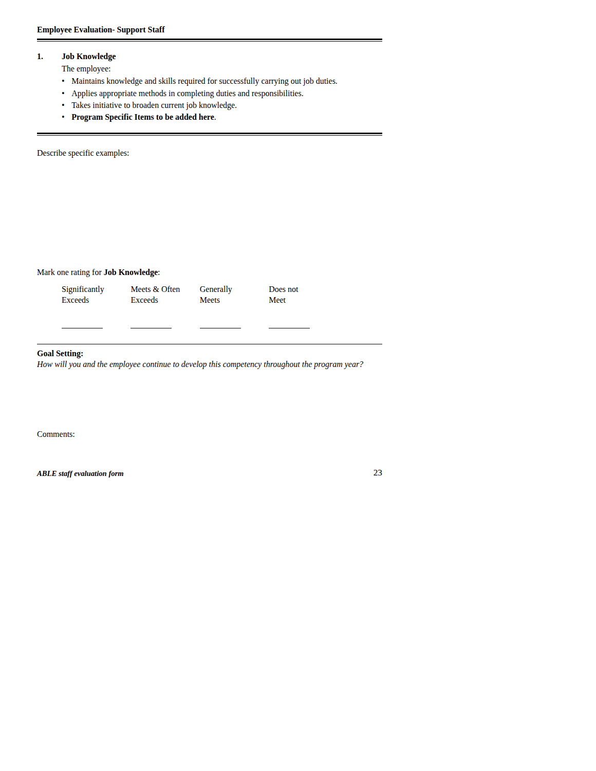Employee Evaluation- Support Staff
1. Job Knowledge
The employee:
Maintains knowledge and skills required for successfully carrying out job duties.
Applies appropriate methods in completing duties and responsibilities.
Takes initiative to broaden current job knowledge.
Program Specific Items to be added here.
Describe specific examples:
Mark one rating for Job Knowledge:
| Significantly Exceeds | Meets & Often Exceeds | Generally Meets | Does not Meet |
Goal Setting:
How will you and the employee continue to develop this competency throughout the program year?
Comments:
ABLE staff evaluation form 23